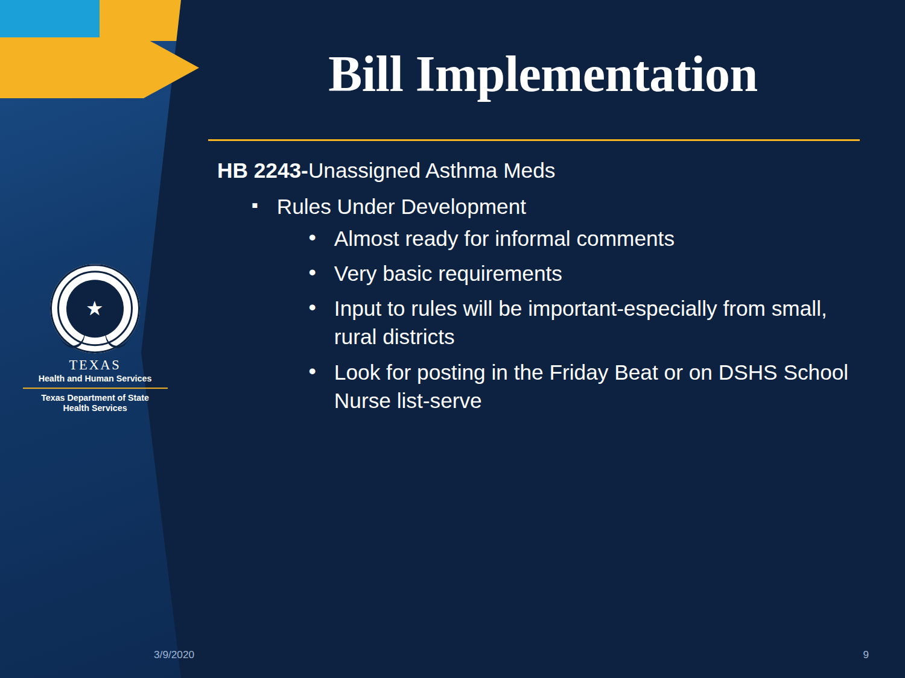Bill Implementation
HB 2243-Unassigned Asthma Meds
Rules Under Development
Almost ready for informal comments
Very basic requirements
Input to rules will be important-especially from small, rural districts
Look for posting in the Friday Beat or on DSHS School Nurse list-serve
★
TEXAS
Health and Human Services
Texas Department of State
Health Services
3/9/2020
9